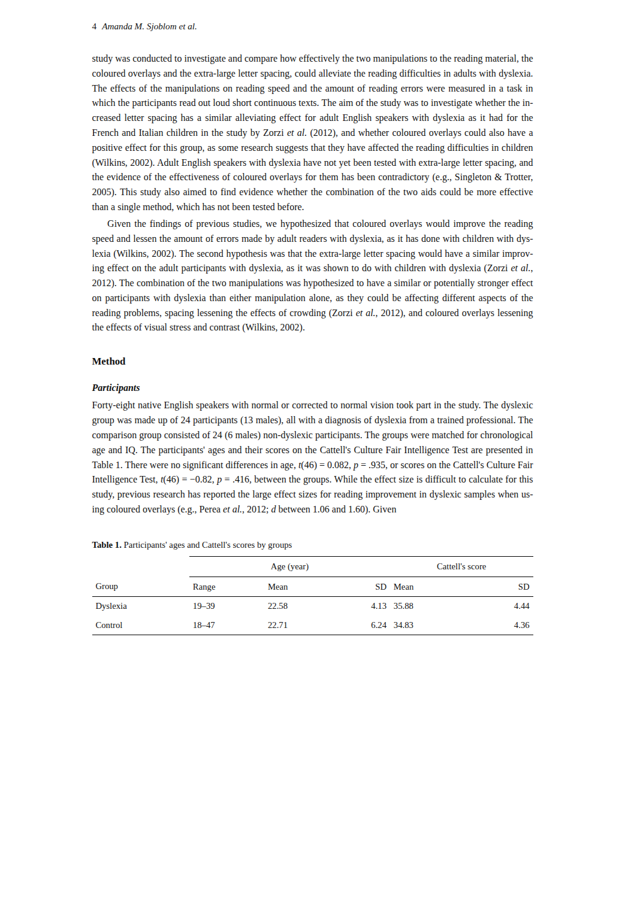4 Amanda M. Sjoblom et al.
study was conducted to investigate and compare how effectively the two manipulations to the reading material, the coloured overlays and the extra-large letter spacing, could alleviate the reading difficulties in adults with dyslexia. The effects of the manipulations on reading speed and the amount of reading errors were measured in a task in which the participants read out loud short continuous texts. The aim of the study was to investigate whether the increased letter spacing has a similar alleviating effect for adult English speakers with dyslexia as it had for the French and Italian children in the study by Zorzi et al. (2012), and whether coloured overlays could also have a positive effect for this group, as some research suggests that they have affected the reading difficulties in children (Wilkins, 2002). Adult English speakers with dyslexia have not yet been tested with extra-large letter spacing, and the evidence of the effectiveness of coloured overlays for them has been contradictory (e.g., Singleton & Trotter, 2005). This study also aimed to find evidence whether the combination of the two aids could be more effective than a single method, which has not been tested before.
Given the findings of previous studies, we hypothesized that coloured overlays would improve the reading speed and lessen the amount of errors made by adult readers with dyslexia, as it has done with children with dyslexia (Wilkins, 2002). The second hypothesis was that the extra-large letter spacing would have a similar improving effect on the adult participants with dyslexia, as it was shown to do with children with dyslexia (Zorzi et al., 2012). The combination of the two manipulations was hypothesized to have a similar or potentially stronger effect on participants with dyslexia than either manipulation alone, as they could be affecting different aspects of the reading problems, spacing lessening the effects of crowding (Zorzi et al., 2012), and coloured overlays lessening the effects of visual stress and contrast (Wilkins, 2002).
Method
Participants
Forty-eight native English speakers with normal or corrected to normal vision took part in the study. The dyslexic group was made up of 24 participants (13 males), all with a diagnosis of dyslexia from a trained professional. The comparison group consisted of 24 (6 males) non-dyslexic participants. The groups were matched for chronological age and IQ. The participants' ages and their scores on the Cattell's Culture Fair Intelligence Test are presented in Table 1. There were no significant differences in age, t(46) = 0.082, p = .935, or scores on the Cattell's Culture Fair Intelligence Test, t(46) = −0.82, p = .416, between the groups. While the effect size is difficult to calculate for this study, previous research has reported the large effect sizes for reading improvement in dyslexic samples when using coloured overlays (e.g., Perea et al., 2012; d between 1.06 and 1.60). Given
Table 1. Participants' ages and Cattell's scores by groups
| | Age (year) | Cattell's score |
| --- | --- | --- |
| Group | Range | Mean | SD | Mean | SD |
| Dyslexia | 19–39 | 22.58 | 4.13 | 35.88 | 4.44 |
| Control | 18–47 | 22.71 | 6.24 | 34.83 | 4.36 |